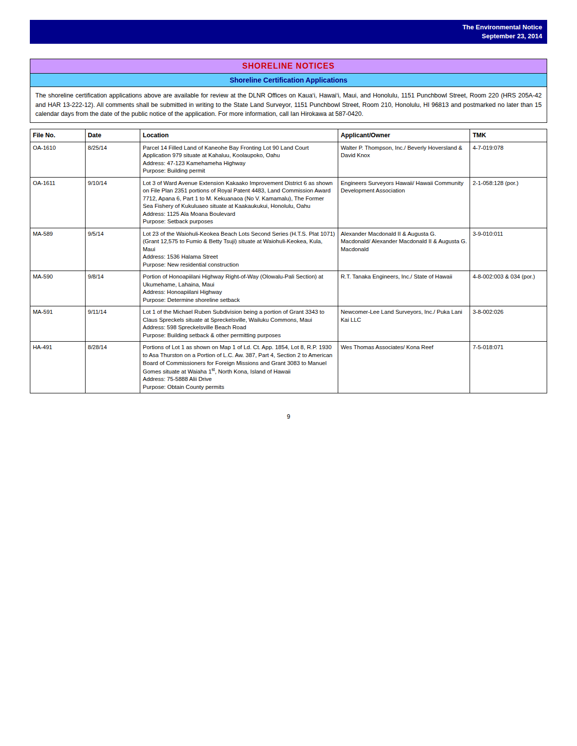The Environmental Notice
September 23, 2014
SHORELINE NOTICES
Shoreline Certification Applications
The shoreline certification applications above are available for review at the DLNR Offices on Kaua‘i, Hawai‘i, Maui, and Honolulu, 1151 Punchbowl Street, Room 220 (HRS 205A-42 and HAR 13-222-12). All comments shall be submitted in writing to the State Land Surveyor, 1151 Punchbowl Street, Room 210, Honolulu, HI 96813 and postmarked no later than 15 calendar days from the date of the public notice of the application. For more information, call Ian Hirokawa at 587-0420.
| File No. | Date | Location | Applicant/Owner | TMK |
| --- | --- | --- | --- | --- |
| OA-1610 | 8/25/14 | Parcel 14 Filled Land of Kaneohe Bay Fronting Lot 90 Land Court Application 979 situate at Kahaluu, Koolaupoko, Oahu Address: 47-123 Kamehameha Highway Purpose: Building permit | Walter P. Thompson, Inc./ Beverly Hoversland & David Knox | 4-7-019:078 |
| OA-1611 | 9/10/14 | Lot 3 of Ward Avenue Extension Kakaako Improvement District 6 as shown on File Plan 2351 portions of Royal Patent 4483, Land Commission Award 7712, Apana 6, Part 1 to M. Kekuanaoa (No V. Kamamalu), The Former Sea Fishery of Kukuluaeo situate at Kaakaukukui, Honolulu, Oahu Address: 1125 Ala Moana Boulevard Purpose: Setback purposes | Engineers Surveyors Hawaii/ Hawaii Community Development Association | 2-1-058:128 (por.) |
| MA-589 | 9/5/14 | Lot 23 of the Waiohuli-Keokea Beach Lots Second Series (H.T.S. Plat 1071) (Grant 12,575 to Fumio & Betty Tsuji) situate at Waiohuli-Keokea, Kula, Maui Address: 1536 Halama Street Purpose: New residential construction | Alexander Macdonald II & Augusta G. Macdonald/ Alexander Macdonald II & Augusta G. Macdonald | 3-9-010:011 |
| MA-590 | 9/8/14 | Portion of Honoapiilani Highway Right-of-Way (Olowalu-Pali Section) at Ukumehame, Lahaina, Maui Address: Honoapiilani Highway Purpose: Determine shoreline setback | R.T. Tanaka Engineers, Inc./ State of Hawaii | 4-8-002:003 & 034 (por.) |
| MA-591 | 9/11/14 | Lot 1 of the Michael Ruben Subdivision being a portion of Grant 3343 to Claus Spreckels situate at Spreckelsville, Wailuku Commons, Maui Address: 598 Spreckelsville Beach Road Purpose: Building setback & other permitting purposes | Newcomer-Lee Land Surveyors, Inc./ Puka Lani Kai LLC | 3-8-002:026 |
| HA-491 | 8/28/14 | Portions of Lot 1 as shown on Map 1 of Ld. Ct. App. 1854, Lot 8, R.P. 1930 to Asa Thurston on a Portion of L.C. Aw. 387, Part 4, Section 2 to American Board of Commissioners for Foreign Missions and Grant 3083 to Manuel Gomes situate at Waiaha 1 st , North Kona, Island of Hawaii Address: 75-5888 Alii Drive Purpose: Obtain County permits | Wes Thomas Associates/ Kona Reef | 7-5-018:071 |
9